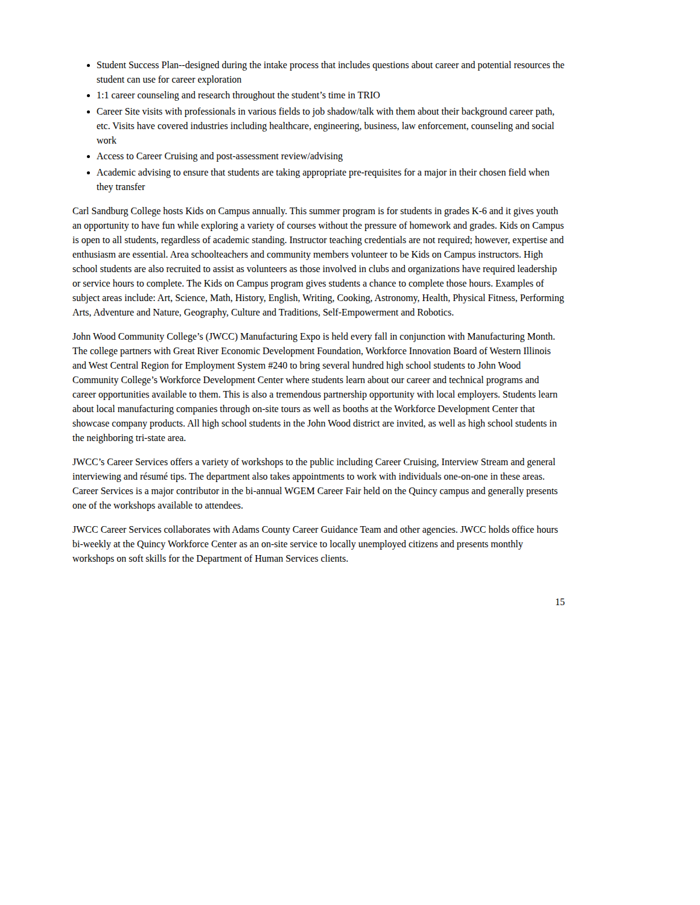Student Success Plan--designed during the intake process that includes questions about career and potential resources the student can use for career exploration
1:1 career counseling and research throughout the student’s time in TRIO
Career Site visits with professionals in various fields to job shadow/talk with them about their background career path, etc. Visits have covered industries including healthcare, engineering, business, law enforcement, counseling and social work
Access to Career Cruising and post-assessment review/advising
Academic advising to ensure that students are taking appropriate pre-requisites for a major in their chosen field when they transfer
Carl Sandburg College hosts Kids on Campus annually. This summer program is for students in grades K-6 and it gives youth an opportunity to have fun while exploring a variety of courses without the pressure of homework and grades. Kids on Campus is open to all students, regardless of academic standing. Instructor teaching credentials are not required; however, expertise and enthusiasm are essential. Area schoolteachers and community members volunteer to be Kids on Campus instructors. High school students are also recruited to assist as volunteers as those involved in clubs and organizations have required leadership or service hours to complete. The Kids on Campus program gives students a chance to complete those hours. Examples of subject areas include: Art, Science, Math, History, English, Writing, Cooking, Astronomy, Health, Physical Fitness, Performing Arts, Adventure and Nature, Geography, Culture and Traditions, Self-Empowerment and Robotics.
John Wood Community College’s (JWCC) Manufacturing Expo is held every fall in conjunction with Manufacturing Month. The college partners with Great River Economic Development Foundation, Workforce Innovation Board of Western Illinois and West Central Region for Employment System #240 to bring several hundred high school students to John Wood Community College’s Workforce Development Center where students learn about our career and technical programs and career opportunities available to them. This is also a tremendous partnership opportunity with local employers. Students learn about local manufacturing companies through on-site tours as well as booths at the Workforce Development Center that showcase company products. All high school students in the John Wood district are invited, as well as high school students in the neighboring tri-state area.
JWCC’s Career Services offers a variety of workshops to the public including Career Cruising, Interview Stream and general interviewing and résumé tips. The department also takes appointments to work with individuals one-on-one in these areas. Career Services is a major contributor in the bi-annual WGEM Career Fair held on the Quincy campus and generally presents one of the workshops available to attendees.
JWCC Career Services collaborates with Adams County Career Guidance Team and other agencies. JWCC holds office hours bi-weekly at the Quincy Workforce Center as an on-site service to locally unemployed citizens and presents monthly workshops on soft skills for the Department of Human Services clients.
15